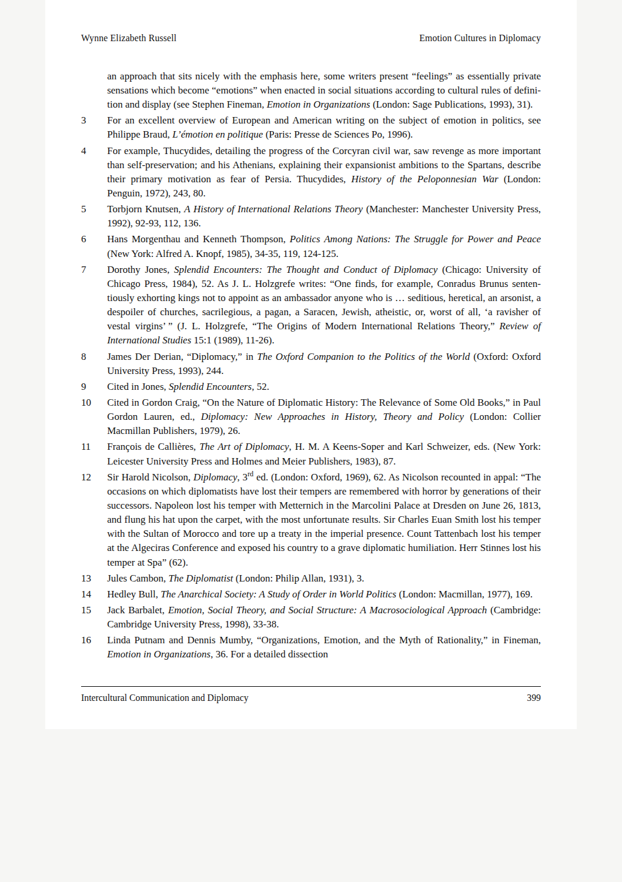Wynne Elizabeth Russell Emotion Cultures in Diplomacy
an approach that sits nicely with the emphasis here, some writers present “feelings” as essentially private sensations which become “emotions” when enacted in social situations according to cultural rules of definition and display (see Stephen Fineman, Emotion in Organizations (London: Sage Publications, 1993), 31).
3 For an excellent overview of European and American writing on the subject of emotion in politics, see Philippe Braud, L’émotion en politique (Paris: Presse de Sciences Po, 1996).
4 For example, Thucydides, detailing the progress of the Corcyran civil war, saw revenge as more important than self-preservation; and his Athenians, explaining their expansionist ambitions to the Spartans, describe their primary motivation as fear of Persia. Thucydides, History of the Peloponnesian War (London: Penguin, 1972), 243, 80.
5 Torbjorn Knutsen, A History of International Relations Theory (Manchester: Manchester University Press, 1992), 92-93, 112, 136.
6 Hans Morgenthau and Kenneth Thompson, Politics Among Nations: The Struggle for Power and Peace (New York: Alfred A. Knopf, 1985), 34-35, 119, 124-125.
7 Dorothy Jones, Splendid Encounters: The Thought and Conduct of Diplomacy (Chicago: University of Chicago Press, 1984), 52. As J. L. Holzgrefe writes: “One finds, for example, Conradus Brunus sententiously exhorting kings not to appoint as an ambassador anyone who is … seditious, heretical, an arsonist, a despoiler of churches, sacrilegious, a pagan, a Saracen, Jewish, atheistic, or, worst of all, ‘a ravisher of vestal virgins’ ” (J. L. Holzgrefe, “The Origins of Modern International Relations Theory,” Review of International Studies 15:1 (1989), 11-26).
8 James Der Derian, “Diplomacy,” in The Oxford Companion to the Politics of the World (Oxford: Oxford University Press, 1993), 244.
9 Cited in Jones, Splendid Encounters, 52.
10 Cited in Gordon Craig, “On the Nature of Diplomatic History: The Relevance of Some Old Books,” in Paul Gordon Lauren, ed., Diplomacy: New Approaches in History, Theory and Policy (London: Collier Macmillan Publishers, 1979), 26.
11 François de Callières, The Art of Diplomacy, H. M. A Keens-Soper and Karl Schweizer, eds. (New York: Leicester University Press and Holmes and Meier Publishers, 1983), 87.
12 Sir Harold Nicolson, Diplomacy, 3rd ed. (London: Oxford, 1969), 62. As Nicolson recounted in appal: “The occasions on which diplomatists have lost their tempers are remembered with horror by generations of their successors. Napoleon lost his temper with Metternich in the Marcolini Palace at Dresden on June 26, 1813, and flung his hat upon the carpet, with the most unfortunate results. Sir Charles Euan Smith lost his temper with the Sultan of Morocco and tore up a treaty in the imperial presence. Count Tattenbach lost his temper at the Algeciras Conference and exposed his country to a grave diplomatic humiliation. Herr Stinnes lost his temper at Spa” (62).
13 Jules Cambon, The Diplomatist (London: Philip Allan, 1931), 3.
14 Hedley Bull, The Anarchical Society: A Study of Order in World Politics (London: Macmillan, 1977), 169.
15 Jack Barbalet, Emotion, Social Theory, and Social Structure: A Macrosociological Approach (Cambridge: Cambridge University Press, 1998), 33-38.
16 Linda Putnam and Dennis Mumby, “Organizations, Emotion, and the Myth of Rationality,” in Fineman, Emotion in Organizations, 36. For a detailed dissection
Intercultural Communication and Diplomacy 399